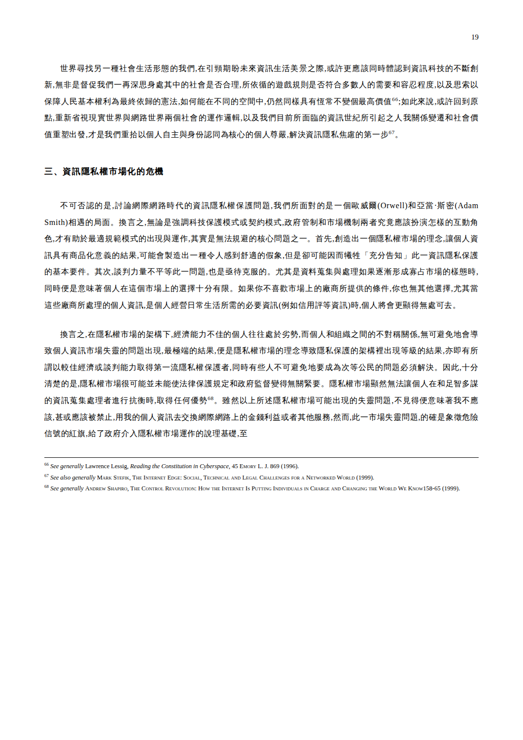19
世界尋找另一種社會生活形態的我們,在引頸期盼未來資訊生活美景之際,或許更應該同時體認到資訊科技的不斷創新,無非是督促我們一再深思身處其中的社會是否合理,所依循的遊戲規則是否符合多數人的需要和容忍程度,以及思索以保障人民基本權利為最終依歸的憲法,如何能在不同的空間中,仍然同樣具有恆常不變個最高價值66;如此來說,或許回到原點,重新省視現實世界與網路世界兩個社會的運作邏輯,以及我們目前所面臨的資訊世紀所引起之人我關係變遷和社會價值重塑出發,才是我們重拾以個人自主與身份認同為核心的個人尊嚴,解決資訊隱私焦慮的第一步67。
三、資訊隱私權市場化的危機
不可否認的是,討論網際網路時代的資訊隱私權保護問題,我們所面對的是一個歐威爾(Orwell)和亞當‧斯密(Adam Smith)相遇的局面。換言之,無論是強調科技保護模式或契約模式,政府管制和市場機制兩者究竟應該扮演怎樣的互動角色,才有助於最適規範模式的出現與運作,其實是無法規避的核心問題之一。首先,創造出一個隱私權市場的理念,讓個人資訊具有商品化意義的結果,可能會製造出一種令人感到舒適的假象,但是卻可能因而犧牲「充分告知」此一資訊隱私保護的基本要件。其次,談判力量不平等此一問題,也是亟待克服的。尤其是資料蒐集與處理如果逐漸形成寡占市場的樣態時,同時便是意味著個人在這個市場上的選擇十分有限。如果你不喜歡市場上的廠商所提供的條件,你也無其他選擇,尤其當這些廠商所處理的個人資訊,是個人經營日常生活所需的必要資訊(例如信用評等資訊)時,個人將會更顯得無處可去。
換言之,在隱私權市場的架構下,經濟能力不佳的個人往往處於劣勢,而個人和組織之間的不對稱關係,無可避免地會導致個人資訊市場失靈的問題出現,最極端的結果,便是隱私權市場的理念導致隱私保護的架構裡出現等級的結果,亦即有所謂以較佳經濟或談判能力取得第一流隱私權保護者,同時有些人不可避免地要成為次等公民的問題必須解決。因此,十分清楚的是,隱私權市場很可能並未能使法律保護規定和政府監督變得無關緊要。隱私權市場顯然無法讓個人在和足智多謀的資訊蒐集處理者進行抗衡時,取得任何優勢68。雖然以上所述隱私權市場可能出現的失靈問題,不見得便意味著我不應該,甚或應該被禁止,用我的個人資訊去交換網際網路上的金錢利益或者其他服務,然而,此一市場失靈問題,的確是象徵危險信號的紅旗,給了政府介入隱私權市場運作的說理基礎,至
66 See generally Lawrence Lessig, Reading the Constitution in Cyberspace, 45 Emory L. J. 869 (1996).
67 See also generally Mark Stefik, The Internet Edge: Social, Technical and Legal Challenges for a Networked World (1999).
68 See generally Andrew Shapiro, The Control Revolution: How the Internet Is Putting Individuals in Charge and Changing the World We Know158-65 (1999).